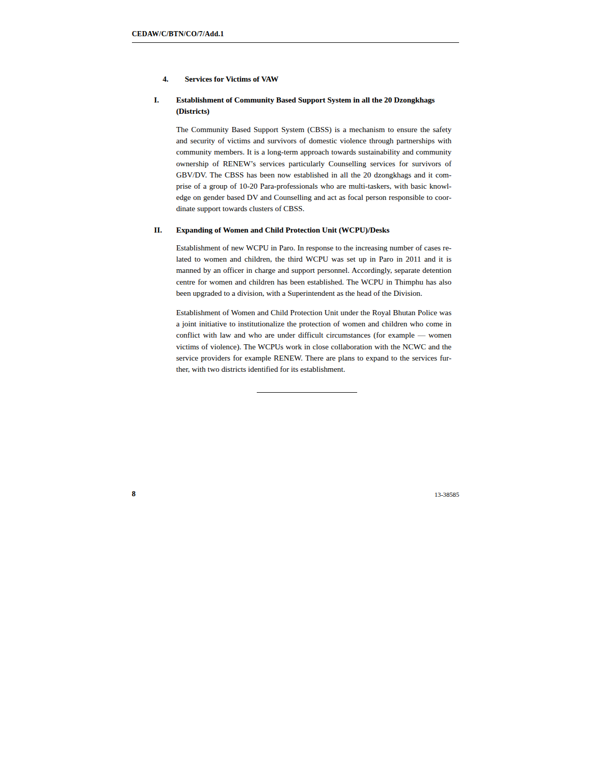CEDAW/C/BTN/CO/7/Add.1
4. Services for Victims of VAW
I. Establishment of Community Based Support System in all the 20 Dzongkhags (Districts)
The Community Based Support System (CBSS) is a mechanism to ensure the safety and security of victims and survivors of domestic violence through partnerships with community members. It is a long-term approach towards sustainability and community ownership of RENEW’s services particularly Counselling services for survivors of GBV/DV. The CBSS has been now established in all the 20 dzongkhags and it comprise of a group of 10-20 Para-professionals who are multi-taskers, with basic knowledge on gender based DV and Counselling and act as focal person responsible to coordinate support towards clusters of CBSS.
II. Expanding of Women and Child Protection Unit (WCPU)/Desks
Establishment of new WCPU in Paro. In response to the increasing number of cases related to women and children, the third WCPU was set up in Paro in 2011 and it is manned by an officer in charge and support personnel. Accordingly, separate detention centre for women and children has been established. The WCPU in Thimphu has also been upgraded to a division, with a Superintendent as the head of the Division.
Establishment of Women and Child Protection Unit under the Royal Bhutan Police was a joint initiative to institutionalize the protection of women and children who come in conflict with law and who are under difficult circumstances (for example — women victims of violence). The WCPUs work in close collaboration with the NCWC and the service providers for example RENEW. There are plans to expand to the services further, with two districts identified for its establishment.
8 13-38585